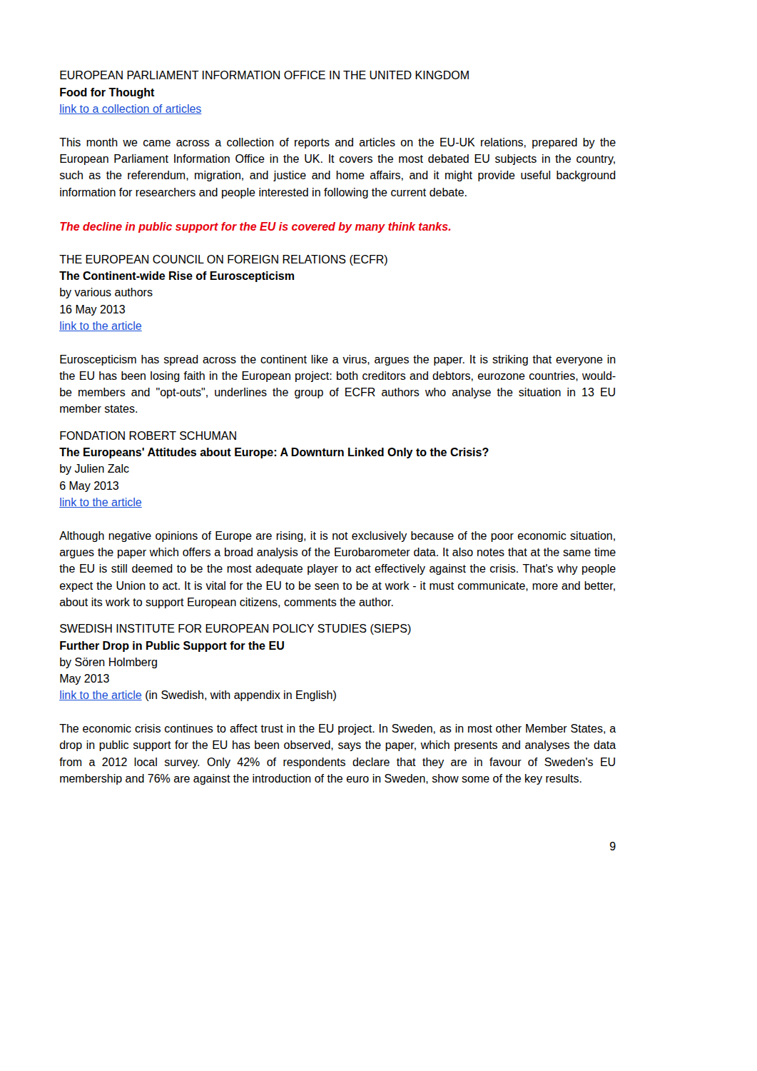EUROPEAN PARLIAMENT INFORMATION OFFICE IN THE UNITED KINGDOM
Food for Thought
link to a collection of articles
This month we came across a collection of reports and articles on the EU-UK relations, prepared by the European Parliament Information Office in the UK. It covers the most debated EU subjects in the country, such as the referendum, migration, and justice and home affairs, and it might provide useful background information for researchers and people interested in following the current debate.
The decline in public support for the EU is covered by many think tanks.
THE EUROPEAN COUNCIL ON FOREIGN RELATIONS (ECFR)
The Continent-wide Rise of Euroscepticism
by various authors
16 May 2013
link to the article
Euroscepticism has spread across the continent like a virus, argues the paper. It is striking that everyone in the EU has been losing faith in the European project: both creditors and debtors, eurozone countries, would- be members and "opt-outs", underlines the group of ECFR authors who analyse the situation in 13 EU member states.
FONDATION ROBERT SCHUMAN
The Europeans' Attitudes about Europe: A Downturn Linked Only to the Crisis?
by Julien Zalc
6 May 2013
link to the article
Although negative opinions of Europe are rising, it is not exclusively because of the poor economic situation, argues the paper which offers a broad analysis of the Eurobarometer data. It also notes that at the same time the EU is still deemed to be the most adequate player to act effectively against the crisis. That's why people expect the Union to act. It is vital for the EU to be seen to be at work - it must communicate, more and better, about its work to support European citizens, comments the author.
SWEDISH INSTITUTE FOR EUROPEAN POLICY STUDIES (SIEPS)
Further Drop in Public Support for the EU
by Sören Holmberg
May 2013
link to the article (in Swedish, with appendix in English)
The economic crisis continues to affect trust in the EU project. In Sweden, as in most other Member States, a drop in public support for the EU has been observed, says the paper, which presents and analyses the data from a 2012 local survey. Only 42% of respondents declare that they are in favour of Sweden's EU membership and 76% are against the introduction of the euro in Sweden, show some of the key results.
9